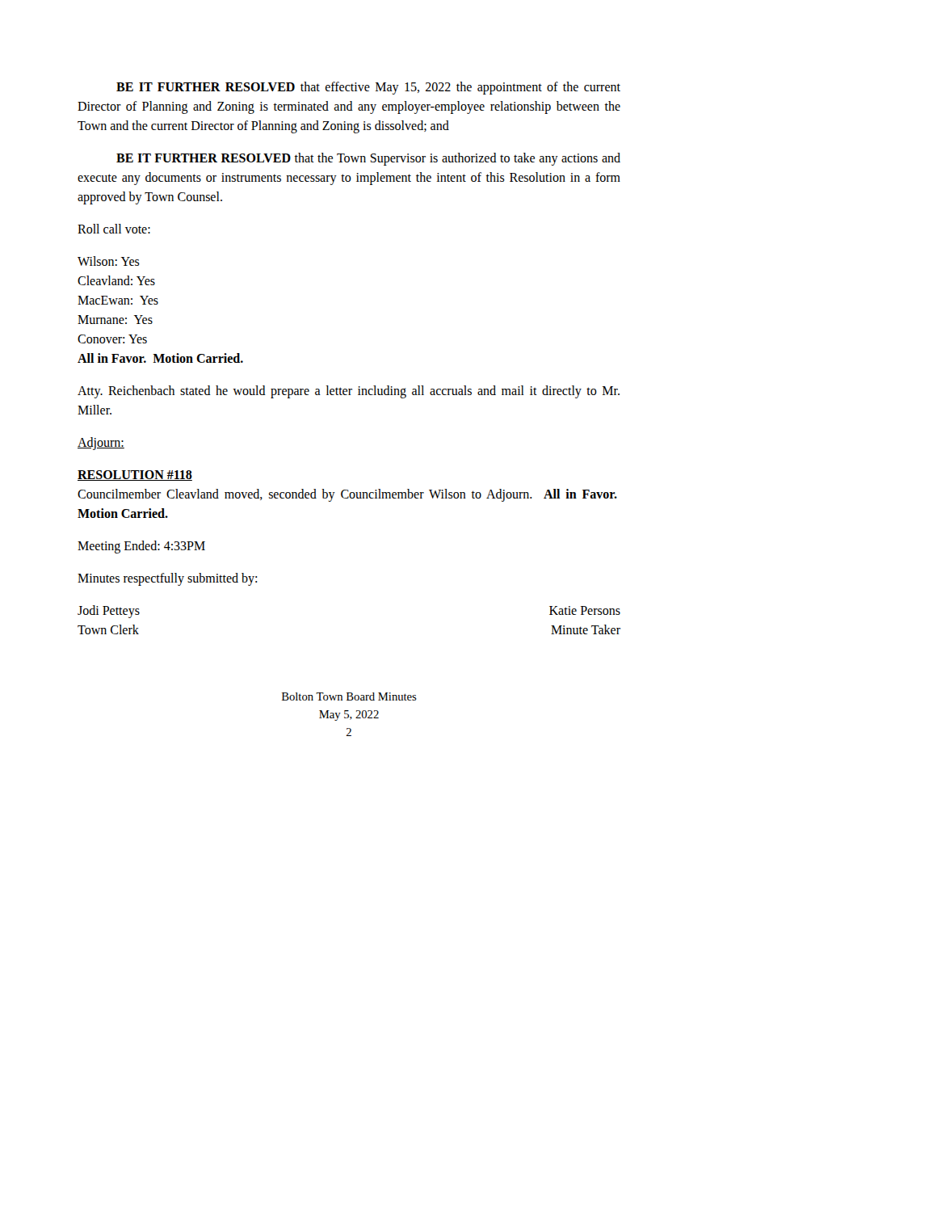BE IT FURTHER RESOLVED that effective May 15, 2022 the appointment of the current Director of Planning and Zoning is terminated and any employer-employee relationship between the Town and the current Director of Planning and Zoning is dissolved; and
BE IT FURTHER RESOLVED that the Town Supervisor is authorized to take any actions and execute any documents or instruments necessary to implement the intent of this Resolution in a form approved by Town Counsel.
Roll call vote:
Wilson: Yes
Cleavland: Yes
MacEwan: Yes
Murnane: Yes
Conover: Yes
All in Favor. Motion Carried.
Atty. Reichenbach stated he would prepare a letter including all accruals and mail it directly to Mr. Miller.
Adjourn:
RESOLUTION #118
Councilmember Cleavland moved, seconded by Councilmember Wilson to Adjourn. All in Favor. Motion Carried.
Meeting Ended: 4:33PM
Minutes respectfully submitted by:
| Jodi Petteys | Katie Persons |
| Town Clerk | Minute Taker |
Bolton Town Board Minutes
May 5, 2022
2